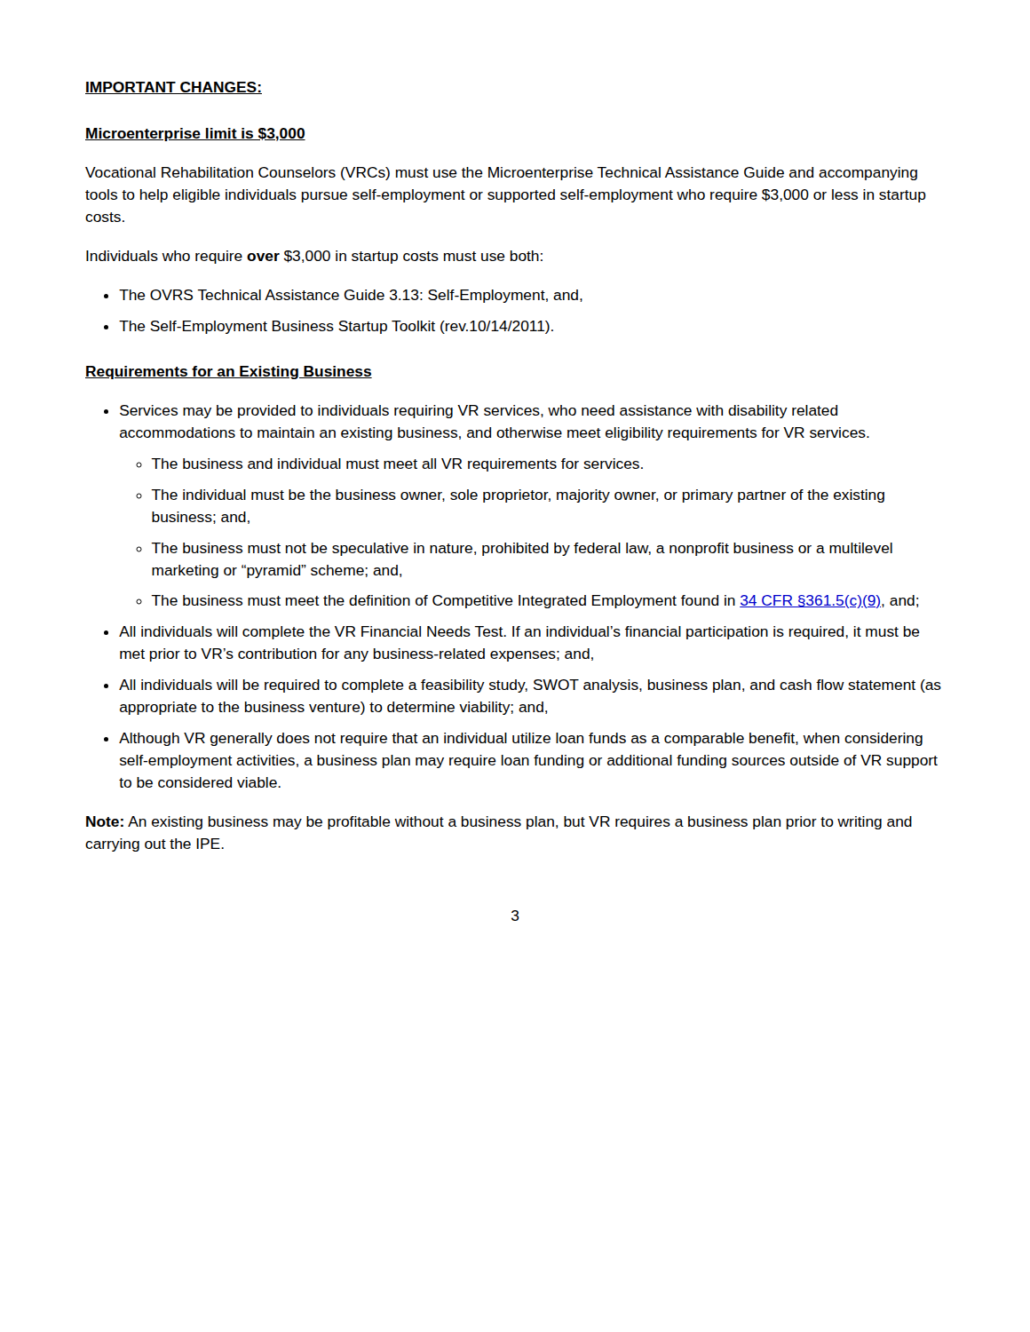IMPORTANT CHANGES:
Microenterprise limit is $3,000
Vocational Rehabilitation Counselors (VRCs) must use the Microenterprise Technical Assistance Guide and accompanying tools to help eligible individuals pursue self-employment or supported self-employment who require $3,000 or less in startup costs.
Individuals who require over $3,000 in startup costs must use both:
The OVRS Technical Assistance Guide 3.13: Self-Employment, and,
The Self-Employment Business Startup Toolkit (rev.10/14/2011).
Requirements for an Existing Business
Services may be provided to individuals requiring VR services, who need assistance with disability related accommodations to maintain an existing business, and otherwise meet eligibility requirements for VR services.
The business and individual must meet all VR requirements for services.
The individual must be the business owner, sole proprietor, majority owner, or primary partner of the existing business; and,
The business must not be speculative in nature, prohibited by federal law, a nonprofit business or a multilevel marketing or “pyramid” scheme; and,
The business must meet the definition of Competitive Integrated Employment found in 34 CFR §361.5(c)(9), and;
All individuals will complete the VR Financial Needs Test. If an individual’s financial participation is required, it must be met prior to VR’s contribution for any business-related expenses; and,
All individuals will be required to complete a feasibility study, SWOT analysis, business plan, and cash flow statement (as appropriate to the business venture) to determine viability; and,
Although VR generally does not require that an individual utilize loan funds as a comparable benefit, when considering self-employment activities, a business plan may require loan funding or additional funding sources outside of VR support to be considered viable.
Note: An existing business may be profitable without a business plan, but VR requires a business plan prior to writing and carrying out the IPE.
3